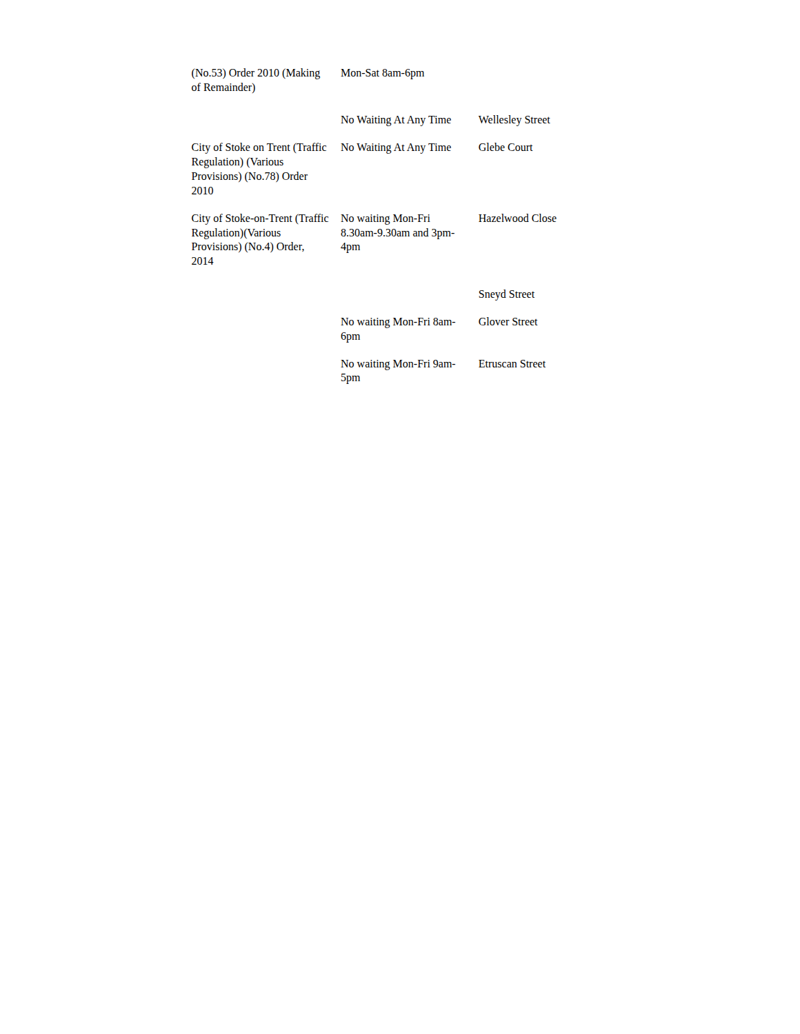| (No.53) Order 2010 (Making of Remainder) | Mon-Sat 8am-6pm | |
| | No Waiting At Any Time | Wellesley Street |
| City of Stoke on Trent (Traffic Regulation) (Various Provisions) (No.78) Order 2010 | No Waiting At Any Time | Glebe Court |
| City of Stoke-on-Trent (Traffic Regulation)(Various Provisions) (No.4) Order, 2014 | No waiting Mon-Fri 8.30am-9.30am and 3pm-4pm | Hazelwood Close |
| | | Sneyd Street |
| | No waiting Mon-Fri 8am-6pm | Glover Street |
| | No waiting Mon-Fri 9am-5pm | Etruscan Street |